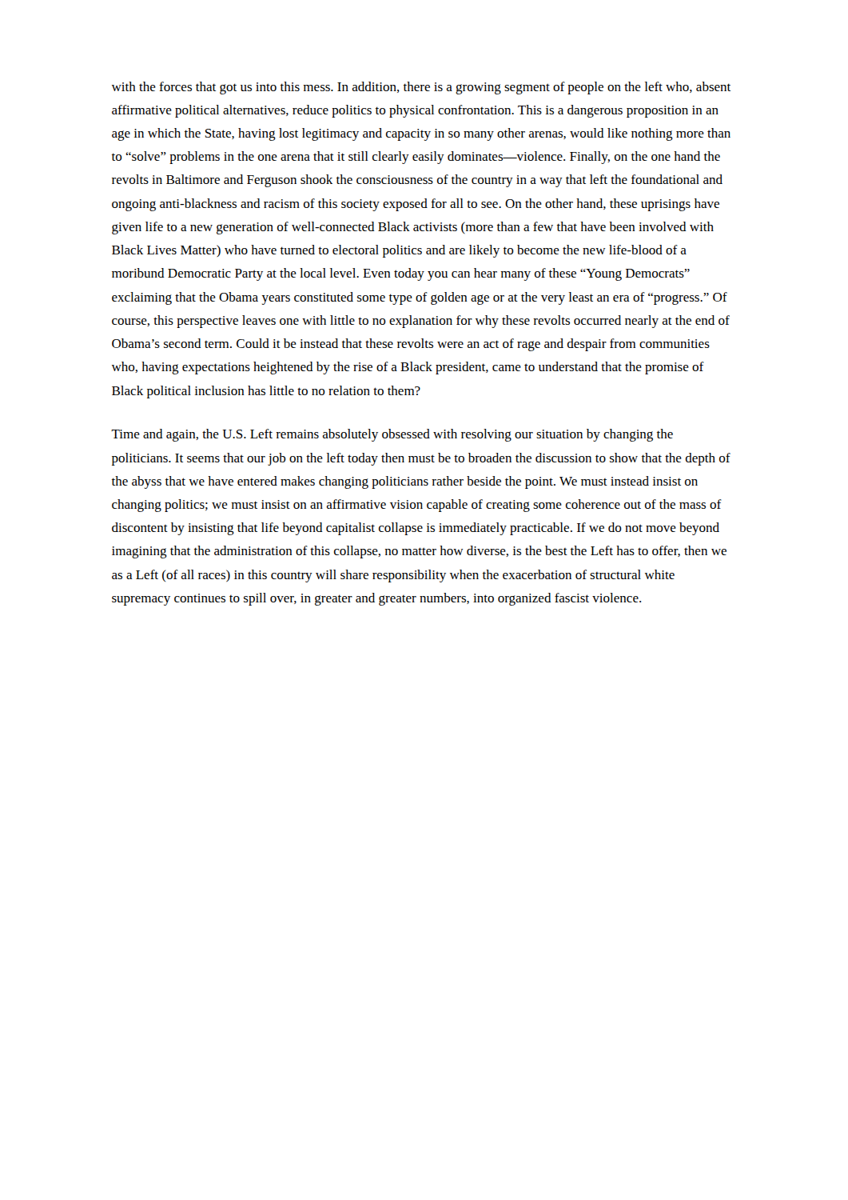with the forces that got us into this mess. In addition, there is a growing segment of people on the left who, absent affirmative political alternatives, reduce politics to physical confrontation. This is a dangerous proposition in an age in which the State, having lost legitimacy and capacity in so many other arenas, would like nothing more than to “solve” problems in the one arena that it still clearly easily dominates—violence. Finally, on the one hand the revolts in Baltimore and Ferguson shook the consciousness of the country in a way that left the foundational and ongoing anti-blackness and racism of this society exposed for all to see. On the other hand, these uprisings have given life to a new generation of well-connected Black activists (more than a few that have been involved with Black Lives Matter) who have turned to electoral politics and are likely to become the new life-blood of a moribund Democratic Party at the local level. Even today you can hear many of these “Young Democrats” exclaiming that the Obama years constituted some type of golden age or at the very least an era of “progress.” Of course, this perspective leaves one with little to no explanation for why these revolts occurred nearly at the end of Obama’s second term. Could it be instead that these revolts were an act of rage and despair from communities who, having expectations heightened by the rise of a Black president, came to understand that the promise of Black political inclusion has little to no relation to them?
Time and again, the U.S. Left remains absolutely obsessed with resolving our situation by changing the politicians. It seems that our job on the left today then must be to broaden the discussion to show that the depth of the abyss that we have entered makes changing politicians rather beside the point. We must instead insist on changing politics; we must insist on an affirmative vision capable of creating some coherence out of the mass of discontent by insisting that life beyond capitalist collapse is immediately practicable. If we do not move beyond imagining that the administration of this collapse, no matter how diverse, is the best the Left has to offer, then we as a Left (of all races) in this country will share responsibility when the exacerbation of structural white supremacy continues to spill over, in greater and greater numbers, into organized fascist violence.